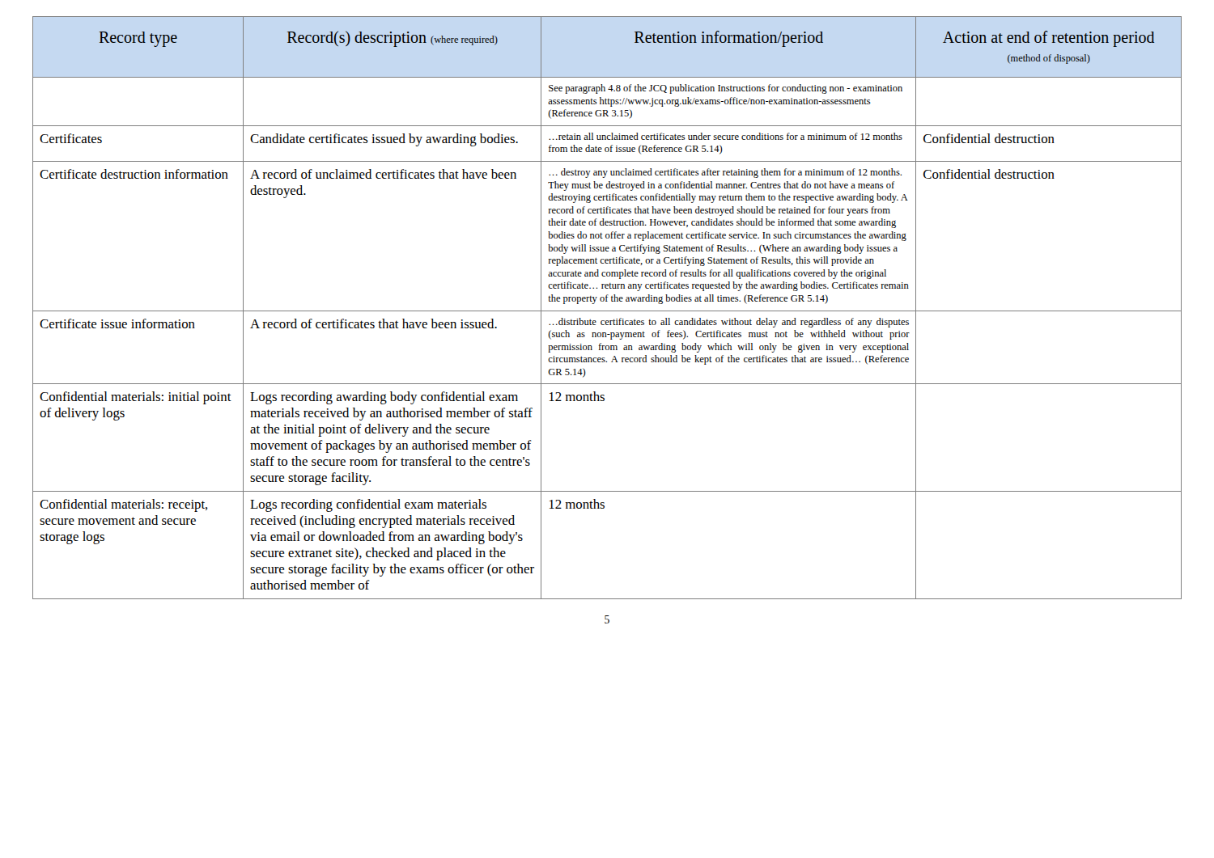| Record type | Record(s) description (where required) | Retention information/period | Action at end of retention period (method of disposal) |
| --- | --- | --- | --- |
| | | See paragraph 4.8 of the JCQ publication Instructions for conducting non - examination assessments https://www.jcq.org.uk/exams-office/non-examination-assessments (Reference GR 3.15) | |
| Certificates | Candidate certificates issued by awarding bodies. | …retain all unclaimed certificates under secure conditions for a minimum of 12 months from the date of issue (Reference GR 5.14) | Confidential destruction |
| Certificate destruction information | A record of unclaimed certificates that have been destroyed. | … destroy any unclaimed certificates after retaining them for a minimum of 12 months. They must be destroyed in a confidential manner. Centres that do not have a means of destroying certificates confidentially may return them to the respective awarding body. A record of certificates that have been destroyed should be retained for four years from their date of destruction. However, candidates should be informed that some awarding bodies do not offer a replacement certificate service. In such circumstances the awarding body will issue a Certifying Statement of Results… (Where an awarding body issues a replacement certificate, or a Certifying Statement of Results, this will provide an accurate and complete record of results for all qualifications covered by the original certificate… return any certificates requested by the awarding bodies. Certificates remain the property of the awarding bodies at all times. (Reference GR 5.14) | Confidential destruction |
| Certificate issue information | A record of certificates that have been issued. | …distribute certificates to all candidates without delay and regardless of any disputes (such as non-payment of fees). Certificates must not be withheld without prior permission from an awarding body which will only be given in very exceptional circumstances. A record should be kept of the certificates that are issued… (Reference GR 5.14) | |
| Confidential materials: initial point of delivery logs | Logs recording awarding body confidential exam materials received by an authorised member of staff at the initial point of delivery and the secure movement of packages by an authorised member of staff to the secure room for transferal to the centre's secure storage facility. | 12 months | |
| Confidential materials: receipt, secure movement and secure storage logs | Logs recording confidential exam materials received (including encrypted materials received via email or downloaded from an awarding body's secure extranet site), checked and placed in the secure storage facility by the exams officer (or other authorised member of | 12 months | |
5